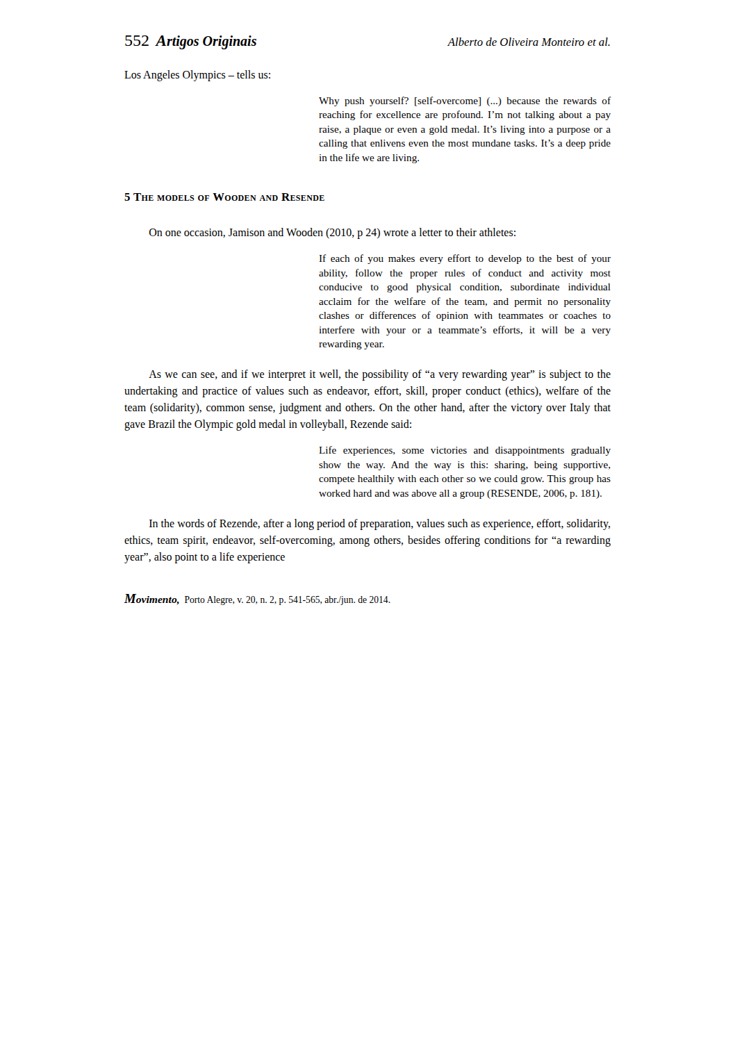552 Artigos Originais Alberto de Oliveira Monteiro et al.
Los Angeles Olympics – tells us:
Why push yourself? [self-overcome] (...) because the rewards of reaching for excellence are profound. I’m not talking about a pay raise, a plaque or even a gold medal. It’s living into a purpose or a calling that enlivens even the most mundane tasks. It’s a deep pride in the life we are living.
5 The models of Wooden and Resende
On one occasion, Jamison and Wooden (2010, p 24) wrote a letter to their athletes:
If each of you makes every effort to develop to the best of your ability, follow the proper rules of conduct and activity most conducive to good physical condition, subordinate individual acclaim for the welfare of the team, and permit no personality clashes or differences of opinion with teammates or coaches to interfere with your or a teammate’s efforts, it will be a very rewarding year.
As we can see, and if we interpret it well, the possibility of “a very rewarding year” is subject to the undertaking and practice of values such as endeavor, effort, skill, proper conduct (ethics), welfare of the team (solidarity), common sense, judgment and others. On the other hand, after the victory over Italy that gave Brazil the Olympic gold medal in volleyball, Rezende said:
Life experiences, some victories and disappointments gradually show the way. And the way is this: sharing, being supportive, compete healthily with each other so we could grow. This group has worked hard and was above all a group (RESENDE, 2006, p. 181).
In the words of Rezende, after a long period of preparation, values such as experience, effort, solidarity, ethics, team spirit, endeavor, self-overcoming, among others, besides offering conditions for “a rewarding year”, also point to a life experience
Movimento, Porto Alegre, v. 20, n. 2, p. 541-565, abr./jun. de 2014.